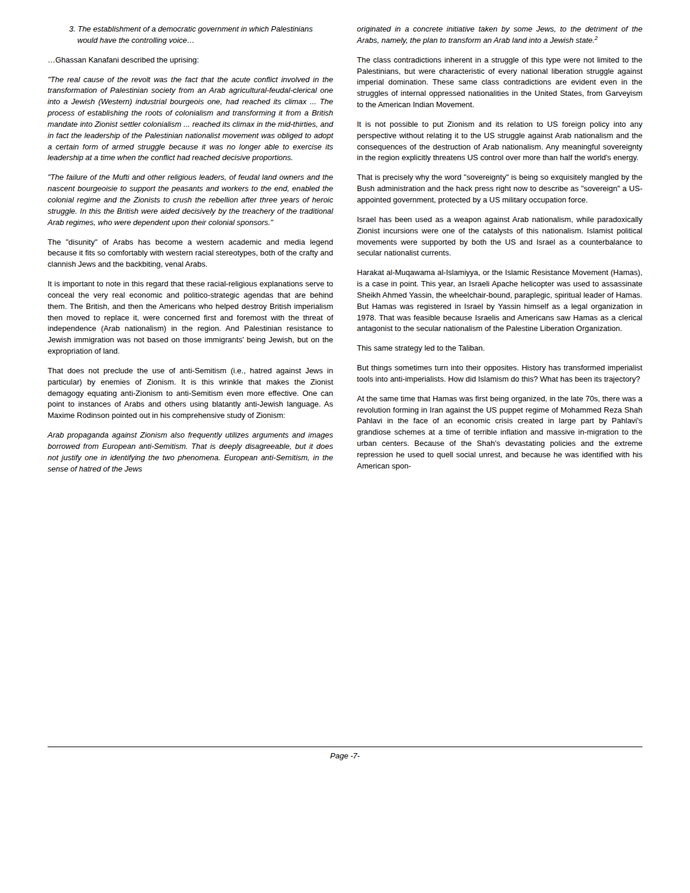3. The establishment of a democratic government in which Palestinians would have the controlling voice…
…Ghassan Kanafani described the uprising:
"The real cause of the revolt was the fact that the acute conflict involved in the transformation of Palestinian society from an Arab agricultural-feudal-clerical one into a Jewish (Western) industrial bourgeois one, had reached its climax ... The process of establishing the roots of colonialism and transforming it from a British mandate into Zionist settler colonialism ... reached its climax in the mid-thirties, and in fact the leadership of the Palestinian nationalist movement was obliged to adopt a certain form of armed struggle because it was no longer able to exercise its leadership at a time when the conflict had reached decisive proportions.
"The failure of the Mufti and other religious leaders, of feudal land owners and the nascent bourgeoisie to support the peasants and workers to the end, enabled the colonial regime and the Zionists to crush the rebellion after three years of heroic struggle. In this the British were aided decisively by the treachery of the traditional Arab regimes, who were dependent upon their colonial sponsors."
The "disunity" of Arabs has become a western academic and media legend because it fits so comfortably with western racial stereotypes, both of the crafty and clannish Jews and the backbiting, venal Arabs.
It is important to note in this regard that these racial-religious explanations serve to conceal the very real economic and politico-strategic agendas that are behind them. The British, and then the Americans who helped destroy British imperialism then moved to replace it, were concerned first and foremost with the threat of independence (Arab nationalism) in the region. And Palestinian resistance to Jewish immigration was not based on those immigrants' being Jewish, but on the expropriation of land.
That does not preclude the use of anti-Semitism (i.e., hatred against Jews in particular) by enemies of Zionism. It is this wrinkle that makes the Zionist demagogy equating anti-Zionism to anti-Semitism even more effective. One can point to instances of Arabs and others using blatantly anti-Jewish language. As Maxime Rodinson pointed out in his comprehensive study of Zionism:
Arab propaganda against Zionism also frequently utilizes arguments and images borrowed from European anti-Semitism. That is deeply disagreeable, but it does not justify one in identifying the two phenomena. European anti-Semitism, in the sense of hatred of the Jews
originated in a concrete initiative taken by some Jews, to the detriment of the Arabs, namely, the plan to transform an Arab land into a Jewish state.2
The class contradictions inherent in a struggle of this type were not limited to the Palestinians, but were characteristic of every national liberation struggle against imperial domination. These same class contradictions are evident even in the struggles of internal oppressed nationalities in the United States, from Garveyism to the American Indian Movement.
It is not possible to put Zionism and its relation to US foreign policy into any perspective without relating it to the US struggle against Arab nationalism and the consequences of the destruction of Arab nationalism. Any meaningful sovereignty in the region explicitly threatens US control over more than half the world's energy.
That is precisely why the word "sovereignty" is being so exquisitely mangled by the Bush administration and the hack press right now to describe as "sovereign" a US-appointed government, protected by a US military occupation force.
Israel has been used as a weapon against Arab nationalism, while paradoxically Zionist incursions were one of the catalysts of this nationalism. Islamist political movements were supported by both the US and Israel as a counterbalance to secular nationalist currents.
Harakat al-Muqawama al-Islamiyya, or the Islamic Resistance Movement (Hamas), is a case in point. This year, an Israeli Apache helicopter was used to assassinate Sheikh Ahmed Yassin, the wheelchair-bound, paraplegic, spiritual leader of Hamas. But Hamas was registered in Israel by Yassin himself as a legal organization in 1978. That was feasible because Israelis and Americans saw Hamas as a clerical antagonist to the secular nationalism of the Palestine Liberation Organization.
This same strategy led to the Taliban.
But things sometimes turn into their opposites. History has transformed imperialist tools into anti-imperialists. How did Islamism do this? What has been its trajectory?
At the same time that Hamas was first being organized, in the late 70s, there was a revolution forming in Iran against the US puppet regime of Mohammed Reza Shah Pahlavi in the face of an economic crisis created in large part by Pahlavi's grandiose schemes at a time of terrible inflation and massive in-migration to the urban centers. Because of the Shah's devastating policies and the extreme repression he used to quell social unrest, and because he was identified with his American spon-
Page -7-